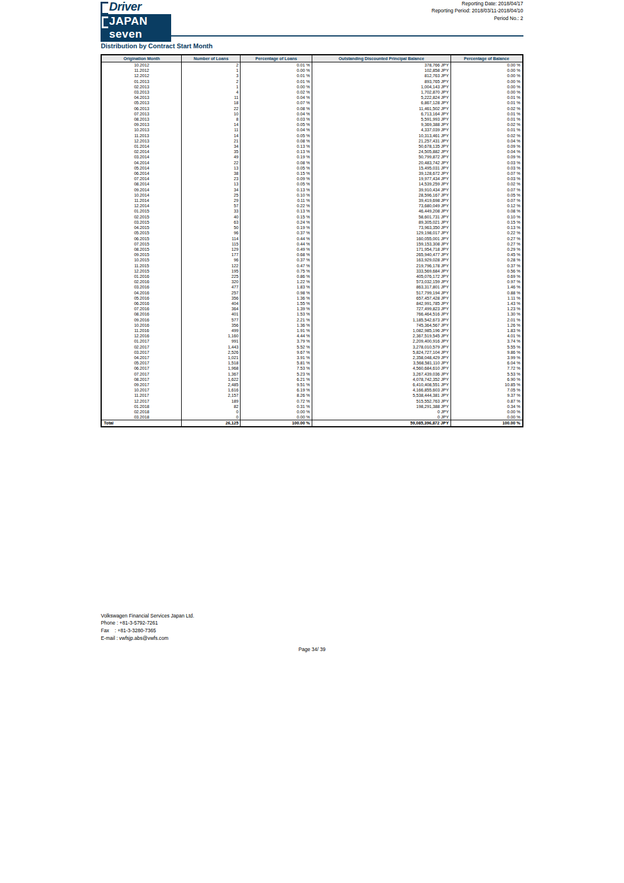Driver
JAPAN seven
Reporting Date: 2018/04/17
Reporting Period: 2018/03/11-2018/04/10
Period No.: 2
Distribution by Contract Start Month
| Origination Month | Number of Loans | Percentage of Loans | Outstanding Discounted Principal Balance | Percentage of Balance |
| --- | --- | --- | --- | --- |
| 10.2012 | 2 | 0.01 % | 378,766 JPY | 0.00 % |
| 11.2012 | 1 | 0.00 % | 102,858 JPY | 0.00 % |
| 12.2012 | 3 | 0.01 % | 812,763 JPY | 0.00 % |
| 01.2013 | 2 | 0.01 % | 893,765 JPY | 0.00 % |
| 02.2013 | 1 | 0.00 % | 1,004,143 JPY | 0.00 % |
| 03.2013 | 4 | 0.02 % | 1,702,870 JPY | 0.00 % |
| 04.2013 | 11 | 0.04 % | 5,222,824 JPY | 0.01 % |
| 05.2013 | 18 | 0.07 % | 6,867,128 JPY | 0.01 % |
| 06.2013 | 22 | 0.08 % | 11,461,502 JPY | 0.02 % |
| 07.2013 | 10 | 0.04 % | 6,713,164 JPY | 0.01 % |
| 08.2013 | 8 | 0.03 % | 5,591,993 JPY | 0.01 % |
| 09.2013 | 14 | 0.05 % | 9,369,388 JPY | 0.02 % |
| 10.2013 | 11 | 0.04 % | 4,337,039 JPY | 0.01 % |
| 11.2013 | 14 | 0.05 % | 10,313,461 JPY | 0.02 % |
| 12.2013 | 21 | 0.08 % | 21,257,431 JPY | 0.04 % |
| 01.2014 | 34 | 0.13 % | 50,678,135 JPY | 0.09 % |
| 02.2014 | 35 | 0.13 % | 24,505,882 JPY | 0.04 % |
| 03.2014 | 49 | 0.19 % | 50,799,872 JPY | 0.09 % |
| 04.2014 | 22 | 0.08 % | 20,483,742 JPY | 0.03 % |
| 05.2014 | 13 | 0.05 % | 15,495,031 JPY | 0.03 % |
| 06.2014 | 38 | 0.15 % | 39,128,672 JPY | 0.07 % |
| 07.2014 | 23 | 0.09 % | 19,977,434 JPY | 0.03 % |
| 08.2014 | 13 | 0.05 % | 14,539,259 JPY | 0.02 % |
| 09.2014 | 34 | 0.13 % | 39,910,434 JPY | 0.07 % |
| 10.2014 | 25 | 0.10 % | 28,596,167 JPY | 0.05 % |
| 11.2014 | 29 | 0.11 % | 39,419,698 JPY | 0.07 % |
| 12.2014 | 57 | 0.22 % | 73,680,049 JPY | 0.12 % |
| 01.2015 | 33 | 0.13 % | 46,449,208 JPY | 0.08 % |
| 02.2015 | 40 | 0.15 % | 58,601,731 JPY | 0.10 % |
| 03.2015 | 63 | 0.24 % | 89,305,021 JPY | 0.15 % |
| 04.2015 | 50 | 0.19 % | 73,963,350 JPY | 0.13 % |
| 05.2015 | 96 | 0.37 % | 129,198,017 JPY | 0.22 % |
| 06.2015 | 114 | 0.44 % | 160,055,001 JPY | 0.27 % |
| 07.2015 | 115 | 0.44 % | 159,153,308 JPY | 0.27 % |
| 08.2015 | 129 | 0.49 % | 171,954,718 JPY | 0.29 % |
| 09.2015 | 177 | 0.68 % | 265,940,477 JPY | 0.45 % |
| 10.2015 | 96 | 0.37 % | 163,929,028 JPY | 0.28 % |
| 11.2015 | 122 | 0.47 % | 219,796,178 JPY | 0.37 % |
| 12.2015 | 195 | 0.75 % | 333,569,684 JPY | 0.56 % |
| 01.2016 | 225 | 0.86 % | 405,076,172 JPY | 0.69 % |
| 02.2016 | 320 | 1.22 % | 573,032,159 JPY | 0.97 % |
| 03.2016 | 477 | 1.83 % | 863,317,801 JPY | 1.46 % |
| 04.2016 | 257 | 0.98 % | 517,799,194 JPY | 0.88 % |
| 05.2016 | 356 | 1.36 % | 657,457,428 JPY | 1.11 % |
| 06.2016 | 404 | 1.55 % | 842,991,785 JPY | 1.43 % |
| 07.2016 | 364 | 1.39 % | 727,499,823 JPY | 1.23 % |
| 08.2016 | 401 | 1.53 % | 766,464,516 JPY | 1.30 % |
| 09.2016 | 577 | 2.21 % | 1,185,542,673 JPY | 2.01 % |
| 10.2016 | 356 | 1.36 % | 745,364,567 JPY | 1.26 % |
| 11.2016 | 499 | 1.91 % | 1,082,985,196 JPY | 1.83 % |
| 12.2016 | 1,160 | 4.44 % | 2,367,519,545 JPY | 4.01 % |
| 01.2017 | 991 | 3.79 % | 2,209,400,916 JPY | 3.74 % |
| 02.2017 | 1,443 | 5.52 % | 3,278,010,579 JPY | 5.55 % |
| 03.2017 | 2,526 | 9.67 % | 5,824,727,104 JPY | 9.86 % |
| 04.2017 | 1,021 | 3.91 % | 2,358,048,429 JPY | 3.99 % |
| 05.2017 | 1,518 | 5.81 % | 3,568,581,110 JPY | 6.04 % |
| 06.2017 | 1,968 | 7.53 % | 4,560,684,610 JPY | 7.72 % |
| 07.2017 | 1,367 | 5.23 % | 3,267,439,036 JPY | 5.53 % |
| 08.2017 | 1,622 | 6.21 % | 4,078,742,352 JPY | 6.90 % |
| 09.2017 | 2,485 | 9.51 % | 6,410,408,551 JPY | 10.85 % |
| 10.2017 | 1,616 | 6.19 % | 4,166,855,603 JPY | 7.05 % |
| 11.2017 | 2,157 | 8.26 % | 5,538,444,381 JPY | 9.37 % |
| 12.2017 | 189 | 0.72 % | 515,552,763 JPY | 0.87 % |
| 01.2018 | 82 | 0.31 % | 198,291,388 JPY | 0.34 % |
| 02.2018 | 0 | 0.00 % | 0 JPY | 0.00 % |
| 03.2018 | 0 | 0.00 % | 0 JPY | 0.00 % |
| Total | 26,125 | 100.00 % | 59,085,396,872 JPY | 100.00 % |
Volkswagen Financial Services Japan Ltd.
Phone : +81-3-5792-7261
Fax : +81-3-3280-7365
E-mail : vwfsjp.abs@vwfs.com
Page 34/ 39